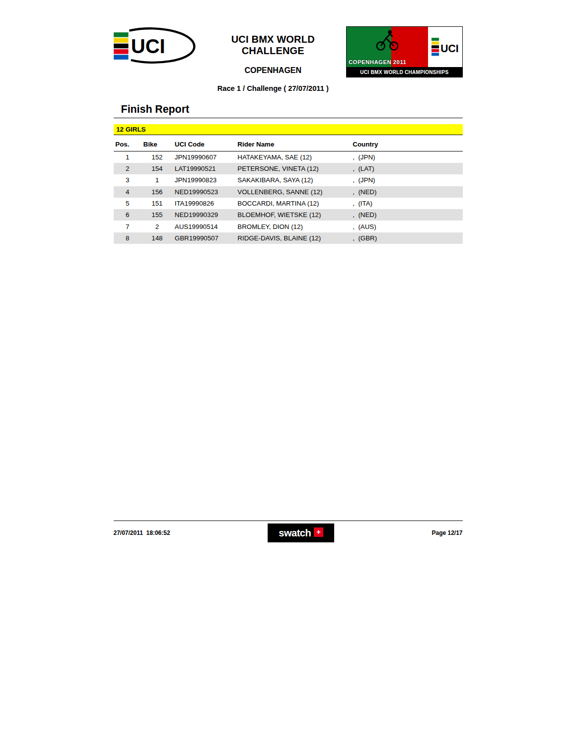UCI
UCI BMX WORLD CHALLENGE
COPENHAGEN
Race 1 / Challenge ( 27/07/2011 )
COPENHAGEN 2011
UCI
UCI BMX WORLD CHAMPIONSHIPS
Finish Report
12 GIRLS
| Pos. | Bike | UCI Code | Rider Name | Country |
| --- | --- | --- | --- | --- |
| 1 | 152 | JPN19990607 | HATAKEYAMA, SAE (12) | , (JPN) |
| 2 | 154 | LAT19990521 | PETERSONE, VINETA (12) | , (LAT) |
| 3 | 1 | JPN19990823 | SAKAKIBARA, SAYA (12) | , (JPN) |
| 4 | 156 | NED19990523 | VOLLENBERG, SANNE (12) | , (NED) |
| 5 | 151 | ITA19990826 | BOCCARDI, MARTINA (12) | , (ITA) |
| 6 | 155 | NED19990329 | BLOEMHOF, WIETSKE (12) | , (NED) |
| 7 | 2 | AUS19990514 | BROMLEY, DION (12) | , (AUS) |
| 8 | 148 | GBR19990507 | RIDGE-DAVIS, BLAINE (12) | , (GBR) |
27/07/2011 18:06:52
swatch
Page 12/17